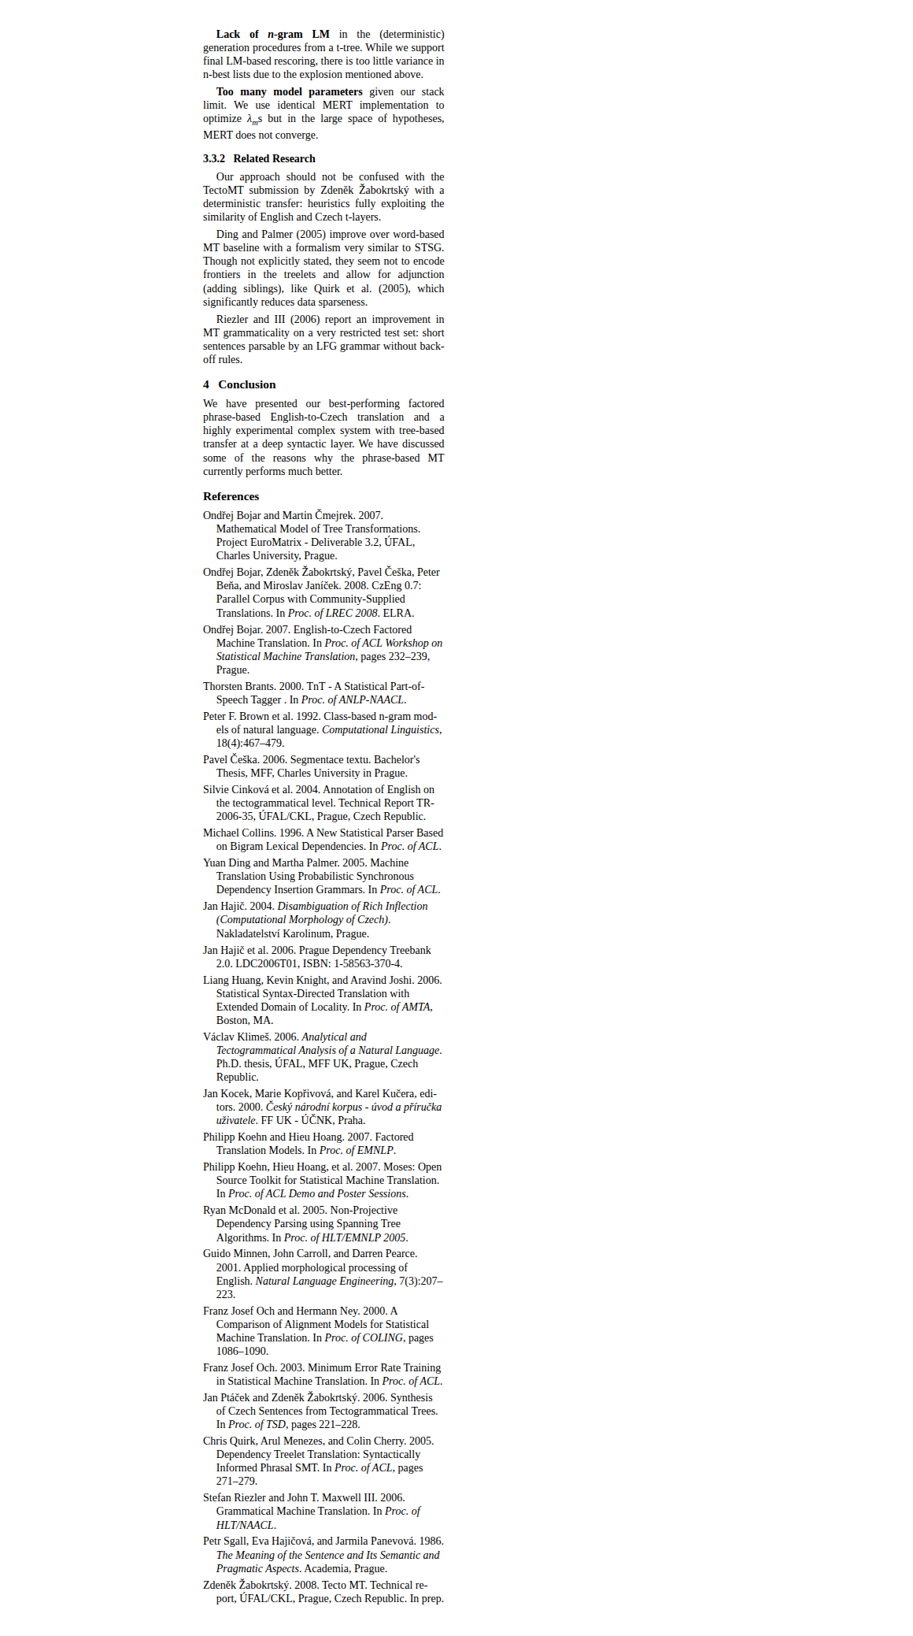Lack of n-gram LM in the (deterministic) generation procedures from a t-tree. While we support final LM-based rescoring, there is too little variance in n-best lists due to the explosion mentioned above.
Too many model parameters given our stack limit. We use identical MERT implementation to optimize λms but in the large space of hypotheses, MERT does not converge.
3.3.2 Related Research
Our approach should not be confused with the TectoMT submission by Zdeněk Žabokrtský with a deterministic transfer: heuristics fully exploiting the similarity of English and Czech t-layers.
Ding and Palmer (2005) improve over word-based MT baseline with a formalism very similar to STSG. Though not explicitly stated, they seem not to encode frontiers in the treelets and allow for adjunction (adding siblings), like Quirk et al. (2005), which significantly reduces data sparseness.
Riezler and III (2006) report an improvement in MT grammaticality on a very restricted test set: short sentences parsable by an LFG grammar without back-off rules.
4 Conclusion
We have presented our best-performing factored phrase-based English-to-Czech translation and a highly experimental complex system with tree-based transfer at a deep syntactic layer. We have discussed some of the reasons why the phrase-based MT currently performs much better.
References
Ondřej Bojar and Martin Čmejrek. 2007. Mathematical Model of Tree Transformations. Project EuroMatrix - Deliverable 3.2, ÚFAL, Charles University, Prague.
Ondřej Bojar, Zdeněk Žabokrtský, Pavel Češka, Peter Beňa, and Miroslav Janíček. 2008. CzEng 0.7: Parallel Corpus with Community-Supplied Translations. In Proc. of LREC 2008. ELRA.
Ondřej Bojar. 2007. English-to-Czech Factored Machine Translation. In Proc. of ACL Workshop on Statistical Machine Translation, pages 232–239, Prague.
Thorsten Brants. 2000. TnT - A Statistical Part-of-Speech Tagger . In Proc. of ANLP-NAACL.
Peter F. Brown et al. 1992. Class-based n-gram models of natural language. Computational Linguistics, 18(4):467–479.
Pavel Češka. 2006. Segmentace textu. Bachelor's Thesis, MFF, Charles University in Prague.
Silvie Cinková et al. 2004. Annotation of English on the tectogrammatical level. Technical Report TR-2006-35, ÚFAL/CKL, Prague, Czech Republic.
Michael Collins. 1996. A New Statistical Parser Based on Bigram Lexical Dependencies. In Proc. of ACL.
Yuan Ding and Martha Palmer. 2005. Machine Translation Using Probabilistic Synchronous Dependency Insertion Grammars. In Proc. of ACL.
Jan Hajič. 2004. Disambiguation of Rich Inflection (Computational Morphology of Czech). Nakladatelství Karolinum, Prague.
Jan Hajič et al. 2006. Prague Dependency Treebank 2.0. LDC2006T01, ISBN: 1-58563-370-4.
Liang Huang, Kevin Knight, and Aravind Joshi. 2006. Statistical Syntax-Directed Translation with Extended Domain of Locality. In Proc. of AMTA, Boston, MA.
Václav Klimeš. 2006. Analytical and Tectogrammatical Analysis of a Natural Language. Ph.D. thesis, ÚFAL, MFF UK, Prague, Czech Republic.
Jan Kocek, Marie Kopřivová, and Karel Kučera, editors. 2000. Český národní korpus - úvod a příručka uživatele. FF UK - ÚČNK, Praha.
Philipp Koehn and Hieu Hoang. 2007. Factored Translation Models. In Proc. of EMNLP.
Philipp Koehn, Hieu Hoang, et al. 2007. Moses: Open Source Toolkit for Statistical Machine Translation. In Proc. of ACL Demo and Poster Sessions.
Ryan McDonald et al. 2005. Non-Projective Dependency Parsing using Spanning Tree Algorithms. In Proc. of HLT/EMNLP 2005.
Guido Minnen, John Carroll, and Darren Pearce. 2001. Applied morphological processing of English. Natural Language Engineering, 7(3):207–223.
Franz Josef Och and Hermann Ney. 2000. A Comparison of Alignment Models for Statistical Machine Translation. In Proc. of COLING, pages 1086–1090.
Franz Josef Och. 2003. Minimum Error Rate Training in Statistical Machine Translation. In Proc. of ACL.
Jan Ptáček and Zdeněk Žabokrtský. 2006. Synthesis of Czech Sentences from Tectogrammatical Trees. In Proc. of TSD, pages 221–228.
Chris Quirk, Arul Menezes, and Colin Cherry. 2005. Dependency Treelet Translation: Syntactically Informed Phrasal SMT. In Proc. of ACL, pages 271–279.
Stefan Riezler and John T. Maxwell III. 2006. Grammatical Machine Translation. In Proc. of HLT/NAACL.
Petr Sgall, Eva Hajičová, and Jarmila Panevová. 1986. The Meaning of the Sentence and Its Semantic and Pragmatic Aspects. Academia, Prague.
Zdeněk Žabokrtský. 2008. Tecto MT. Technical report, ÚFAL/CKL, Prague, Czech Republic. In prep.